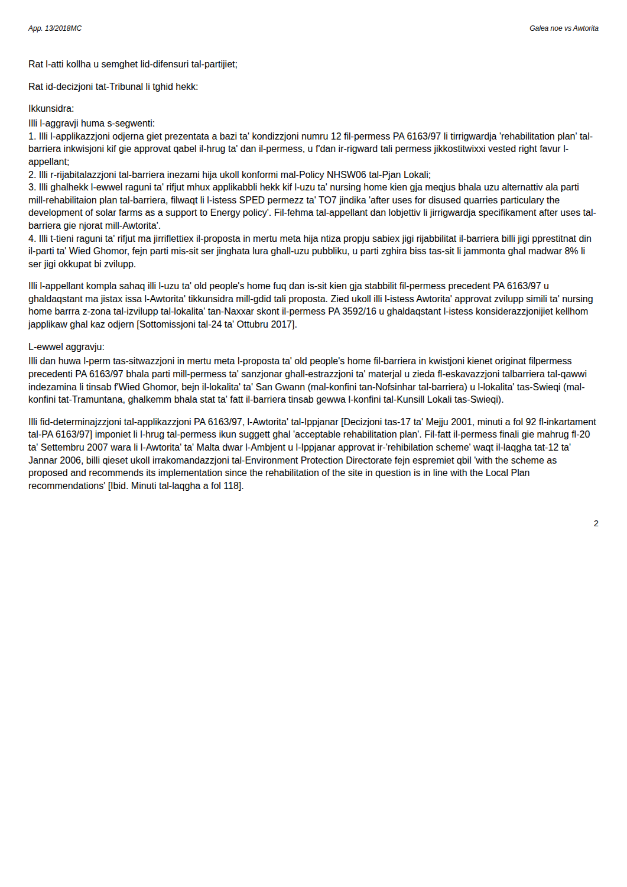App. 13/2018MC Galea noe vs Awtorita
Rat l-atti kollha u semghet lid-difensuri tal-partijiet;
Rat id-decizjoni tat-Tribunal li tghid hekk:
Ikkunsidra:
Illi l-aggravji huma s-segwenti:
1. Illi l-applikazzjoni odjerna giet prezentata a bazi ta' kondizzjoni numru 12 fil-permess PA 6163/97 li tirrigwardja 'rehabilitation plan' tal-barriera inkwisjoni kif gie approvat qabel il-hrug ta' dan il-permess, u f'dan ir-rigward tali permess jikkostitwixxi vested right favur l-appellant;
2. Illi r-rijabitalazzjoni tal-barriera inezami hija ukoll konformi mal-Policy NHSW06 tal-Pjan Lokali;
3. Illi ghalhekk l-ewwel raguni ta' rifjut mhux applikabbli hekk kif l-uzu ta' nursing home kien gja meqjus bhala uzu alternattiv ala parti mill-rehabilitaion plan tal-barriera, filwaqt li l-istess SPED permezz ta' TO7 jindika 'after uses for disused quarries particulary the development of solar farms as a support to Energy policy'. Fil-fehma tal-appellant dan lobjettiv li jirrigwardja specifikament after uses tal-barriera gie njorat mill-Awtorita'.
4. Illi t-tieni raguni ta' rifjut ma jirriflettiex il-proposta in mertu meta hija ntiza propju sabiex jigi rijabbilitat il-barriera billi jigi pprestitnat din il-parti ta' Wied Ghomor, fejn parti mis-sit ser jinghata lura ghall-uzu pubbliku, u parti zghira biss tas-sit li jammonta ghal madwar 8% li ser jigi okkupat bi zvilupp.
Illi l-appellant kompla sahaq illi l-uzu ta' old people's home fuq dan is-sit kien gja stabbilit fil-permess precedent PA 6163/97 u ghaldaqstant ma jistax issa l-Awtorita' tikkunsidra mill-gdid tali proposta. Zied ukoll illi l-istess Awtorita' approvat zvilupp simili ta' nursing home barrra z-zona tal-izvilupp tal-lokalita' tan-Naxxar skont il-permess PA 3592/16 u ghaldaqstant l-istess konsiderazzjonijiet kellhom japplikaw ghal kaz odjern [Sottomissjoni tal-24 ta' Ottubru 2017].
L-ewwel aggravju:
Illi dan huwa l-perm tas-sitwazzjoni in mertu meta l-proposta ta' old people's home fil-barriera in kwistjoni kienet originat filpermess precedenti PA 6163/97 bhala parti mill-permess ta' sanzjonar ghall-estrazzjoni ta' materjal u zieda fl-eskavazzjoni talbarriera tal-qawwi indezamina li tinsab f'Wied Ghomor, bejn il-lokalita' ta' San Gwann (mal-konfini tan-Nofsinhar tal-barriera) u l-lokalita' tas-Swieqi (mal-konfini tat-Tramuntana, ghalkemm bhala stat ta' fatt il-barriera tinsab gewwa l-konfini tal-Kunsill Lokali tas-Swieqi).
Illi fid-determinajzzjoni tal-applikazzjoni PA 6163/97, l-Awtorita' tal-Ippjanar [Decizjoni tas-17 ta' Mejju 2001, minuti a fol 92 fl-inkartament tal-PA 6163/97] imponiet li l-hrug tal-permess ikun suggett ghal 'acceptable rehabilitation plan'. Fil-fatt il-permess finali gie mahrug fl-20 ta' Settembru 2007 wara li l-Awtorita' ta' Malta dwar l-Ambjent u l-Ippjanar approvat ir-'rehibilation scheme' waqt il-laqgha tat-12 ta' Jannar 2006, billi qieset ukoll irrakomandazzjoni tal-Environment Protection Directorate fejn espremiet qbil 'with the scheme as proposed and recommends its implementation since the rehabilitation of the site in question is in line with the Local Plan recommendations' [Ibid. Minuti tal-laqgha a fol 118].
2